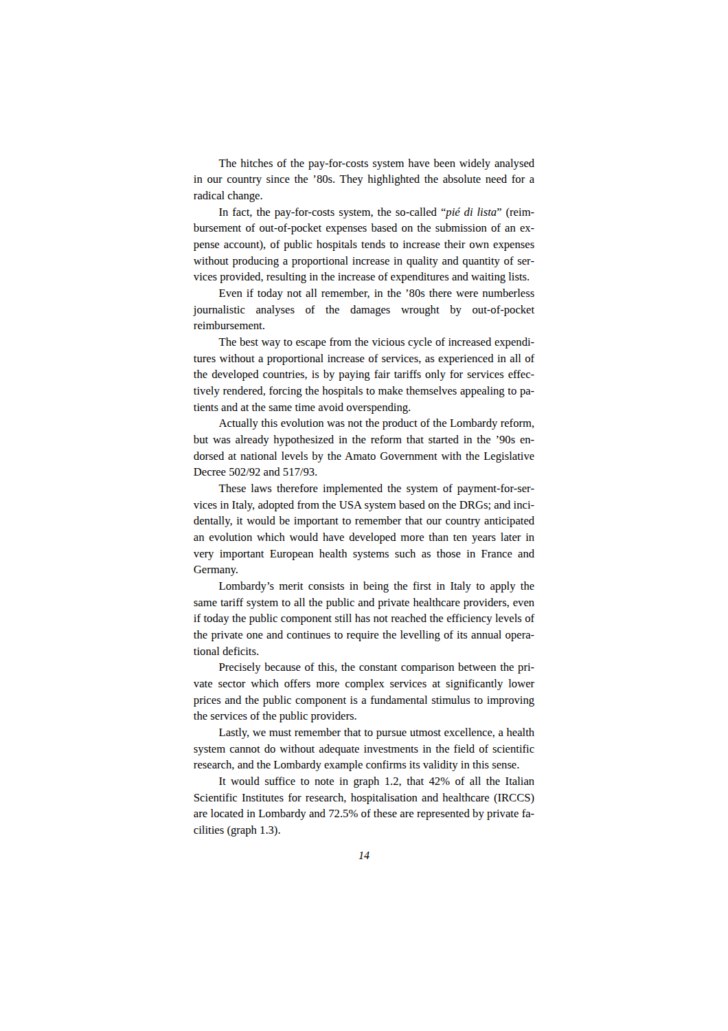The hitches of the pay-for-costs system have been widely analysed in our country since the ’80s. They highlighted the absolute need for a radical change.
In fact, the pay-for-costs system, the so-called “pié di lista” (reimbursement of out-of-pocket expenses based on the submission of an expense account), of public hospitals tends to increase their own expenses without producing a proportional increase in quality and quantity of services provided, resulting in the increase of expenditures and waiting lists.
Even if today not all remember, in the ’80s there were numberless journalistic analyses of the damages wrought by out-of-pocket reimbursement.
The best way to escape from the vicious cycle of increased expenditures without a proportional increase of services, as experienced in all of the developed countries, is by paying fair tariffs only for services effectively rendered, forcing the hospitals to make themselves appealing to patients and at the same time avoid overspending.
Actually this evolution was not the product of the Lombardy reform, but was already hypothesized in the reform that started in the ’90s endorsed at national levels by the Amato Government with the Legislative Decree 502/92 and 517/93.
These laws therefore implemented the system of payment-for-services in Italy, adopted from the USA system based on the DRGs; and incidentally, it would be important to remember that our country anticipated an evolution which would have developed more than ten years later in very important European health systems such as those in France and Germany.
Lombardy’s merit consists in being the first in Italy to apply the same tariff system to all the public and private healthcare providers, even if today the public component still has not reached the efficiency levels of the private one and continues to require the levelling of its annual operational deficits.
Precisely because of this, the constant comparison between the private sector which offers more complex services at significantly lower prices and the public component is a fundamental stimulus to improving the services of the public providers.
Lastly, we must remember that to pursue utmost excellence, a health system cannot do without adequate investments in the field of scientific research, and the Lombardy example confirms its validity in this sense.
It would suffice to note in graph 1.2, that 42% of all the Italian Scientific Institutes for research, hospitalisation and healthcare (IRCCS) are located in Lombardy and 72.5% of these are represented by private facilities (graph 1.3).
14